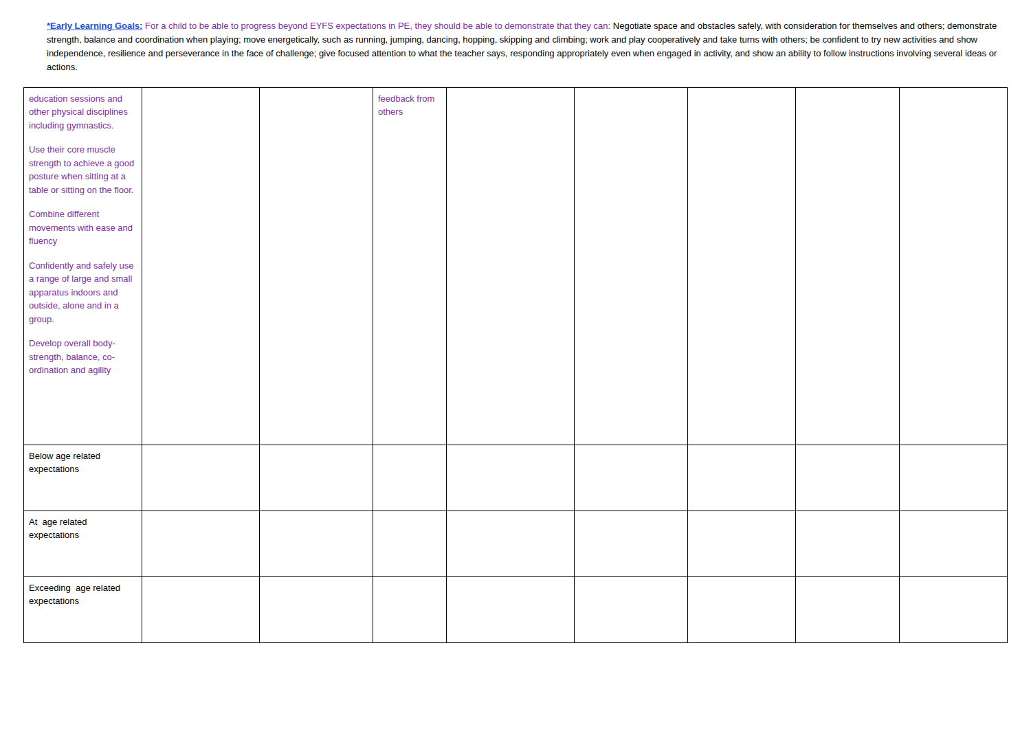*Early Learning Goals: For a child to be able to progress beyond EYFS expectations in PE, they should be able to demonstrate that they can: Negotiate space and obstacles safely, with consideration for themselves and others; demonstrate strength, balance and coordination when playing; move energetically, such as running, jumping, dancing, hopping, skipping and climbing; work and play cooperatively and take turns with others; be confident to try new activities and show independence, resilience and perseverance in the face of challenge; give focused attention to what the teacher says, responding appropriately even when engaged in activity, and show an ability to follow instructions involving several ideas or actions.
| education sessions and other physical disciplines including gymnastics. Use their core muscle strength to achieve a good posture when sitting at a table or sitting on the floor. Combine different movements with ease and fluency Confidently and safely use a range of large and small apparatus indoors and outside, alone and in a group. Develop overall body-strength, balance, co-ordination and agility | | | feedback from others | | | | | |
| Below age related expectations | | | | | | | | |
| At age related expectations | | | | | | | | |
| Exceeding age related expectations | | | | | | | | |